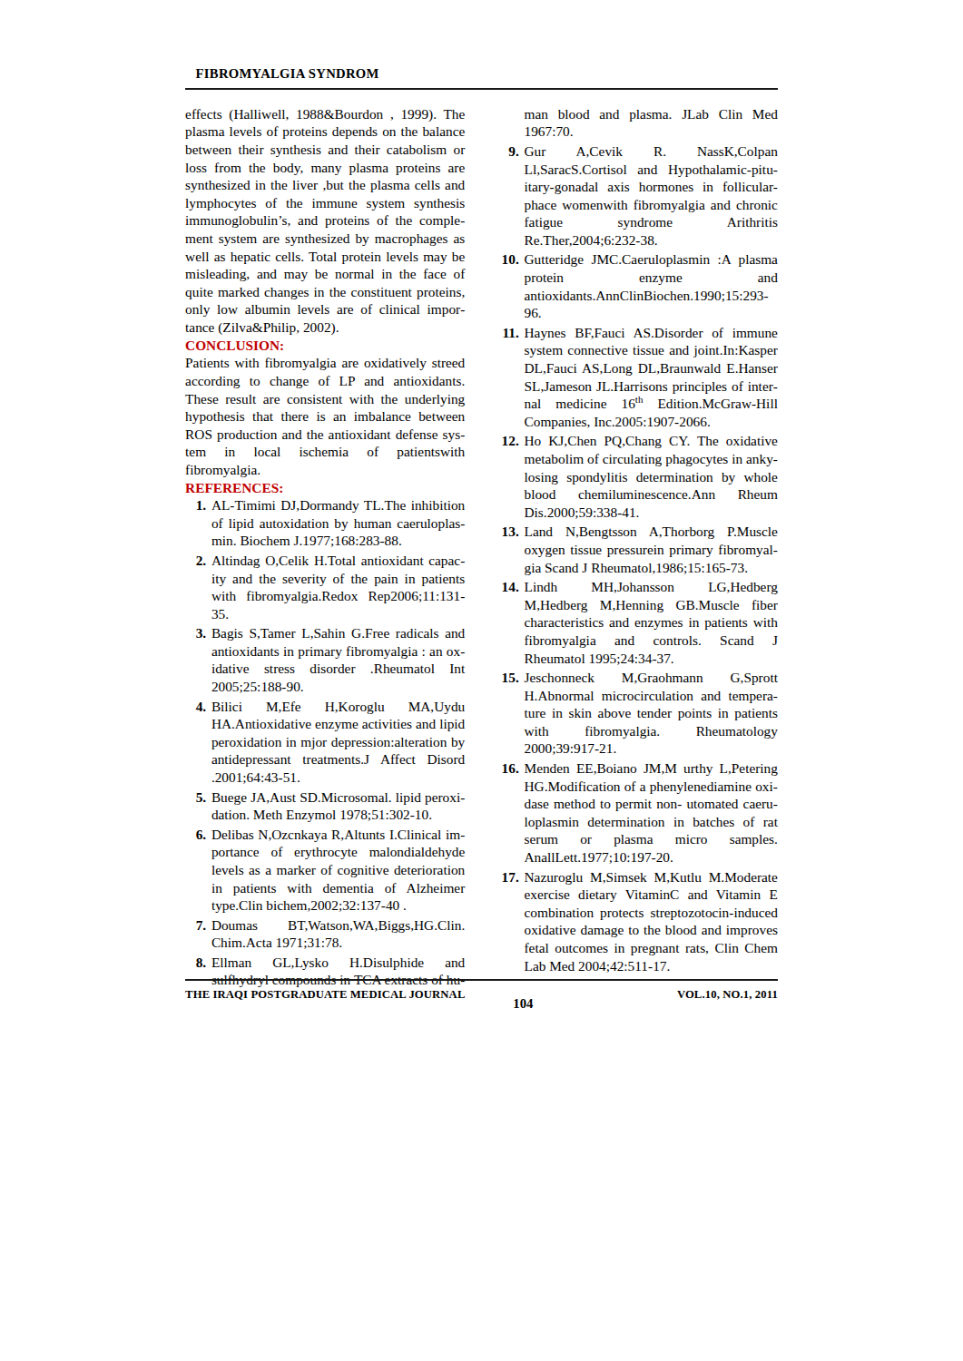FIBROMYALGIA SYNDROM
effects (Halliwell, 1988&Bourdon , 1999). The plasma levels of proteins depends on the balance between their synthesis and their catabolism or loss from the body, many plasma proteins are synthesized in the liver ,but the plasma cells and lymphocytes of the immune system synthesis immunoglobulin’s, and proteins of the complement system are synthesized by macrophages as well as hepatic cells. Total protein levels may be misleading, and may be normal in the face of quite marked changes in the constituent proteins, only low albumin levels are of clinical importance (Zilva&Philip, 2002).
CONCLUSION:
Patients with fibromyalgia are oxidatively streed according to change of LP and antioxidants. These result are consistent with the underlying hypothesis that there is an imbalance between ROS production and the antioxidant defense system in local ischemia of patientswith fibromyalgia.
REFERENCES:
AL-Timimi DJ,Dormandy TL.The inhibition of lipid autoxidation by human caeruloplasmin. Biochem J.1977;168:283-88.
Altindag O,Celik H.Total antioxidant capacity and the severity of the pain in patients with fibromyalgia.Redox Rep2006;11:131-35.
Bagis S,Tamer L,Sahin G.Free radicals and antioxidants in primary fibromyalgia : an oxidative stress disorder .Rheumatol Int 2005;25:188-90.
Bilici M,Efe H,Koroglu MA,Uydu HA.Antioxidative enzyme activities and lipid peroxidation in mjor depression:alteration by antidepressant treatments.J Affect Disord .2001;64:43-51.
Buege JA,Aust SD.Microsomal. lipid peroxidation. Meth Enzymol 1978;51:302-10.
Delibas N,Ozcnkaya R,Altunts I.Clinical importance of erythrocyte malondialdehyde levels as a marker of cognitive deterioration in patients with dementia of Alzheimer type.Clin bichem,2002;32:137-40 .
Doumas BT,Watson,WA,Biggs,HG.Clin. Chim.Acta 1971;31:78.
Ellman GL,Lysko H.Disulphide and sulfhydryl compounds in TCA extracts of human blood and plasma. JLab Clin Med 1967:70.
Gur A,Cevik R. NassK,Colpan Ll,SaracS.Cortisol and Hypothalamic-pituitary-gonadal axis hormones in follicular-phace womenwith fibromyalgia and chronic fatigue syndrome Arithritis Re.Ther,2004;6:232-38.
Gutteridge JMC.Caeruloplasmin :A plasma protein enzyme and antioxidants.AnnClinBiochen.1990;15:293-96.
Haynes BF,Fauci AS.Disorder of immune system connective tissue and joint.In:Kasper DL,Fauci AS,Long DL,Braunwald E.Hanser SL,Jameson JL.Harrisons principles of internal medicine 16th Edition.McGraw-Hill Companies, Inc.2005:1907-2066.
Ho KJ,Chen PQ,Chang CY. The oxidative metabolim of circulating phagocytes in ankylosing spondylitis determination by whole blood chemiluminescence.Ann Rheum Dis.2000;59:338-41.
Land N,Bengtsson A,Thorborg P.Muscle oxygen tissue pressurein primary fibromyalgia Scand J Rheumatol,1986;15:165-73.
Lindh MH,Johansson LG,Hedberg M,Hedberg M,Henning GB.Muscle fiber characteristics and enzymes in patients with fibromyalgia and controls. Scand J Rheumatol 1995;24:34-37.
Jeschonneck M,Graohmann G,Sprott H.Abnormal microcirculation and temperature in skin above tender points in patients with fibromyalgia. Rheumatology 2000;39:917-21.
Menden EE,Boiano JM,M urthy L,Petering HG.Modification of a phenylenediamine oxidase method to permit non- utomated caeruloplasmin determination in batches of rat serum or plasma micro samples. AnallLett.1977;10:197-20.
Nazuroglu M,Simsek M,Kutlu M.Moderate exercise dietary VitaminC and Vitamin E combination protects streptozotocin-induced oxidative damage to the blood and improves fetal outcomes in pregnant rats, Clin Chem Lab Med 2004;42:511-17.
THE IRAQI POSTGRADUATE MEDICAL JOURNAL 104 VOL.10, NO.1, 2011